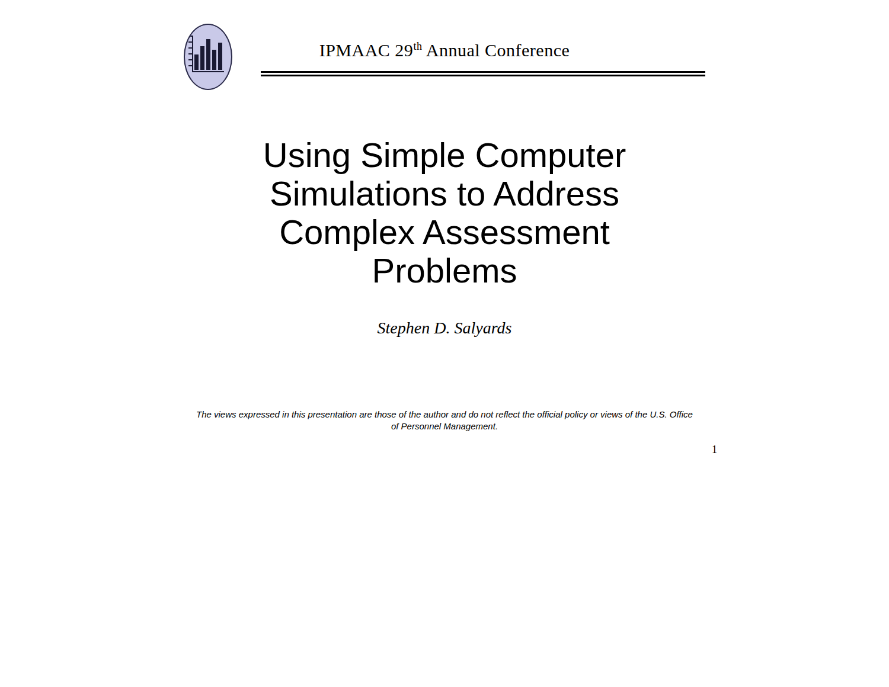IPMAAC 29th Annual Conference
Using Simple Computer Simulations to Address Complex Assessment Problems
Stephen D. Salyards
The views expressed in this presentation are those of the author and do not reflect the official policy or views of the U.S. Office of Personnel Management.
1